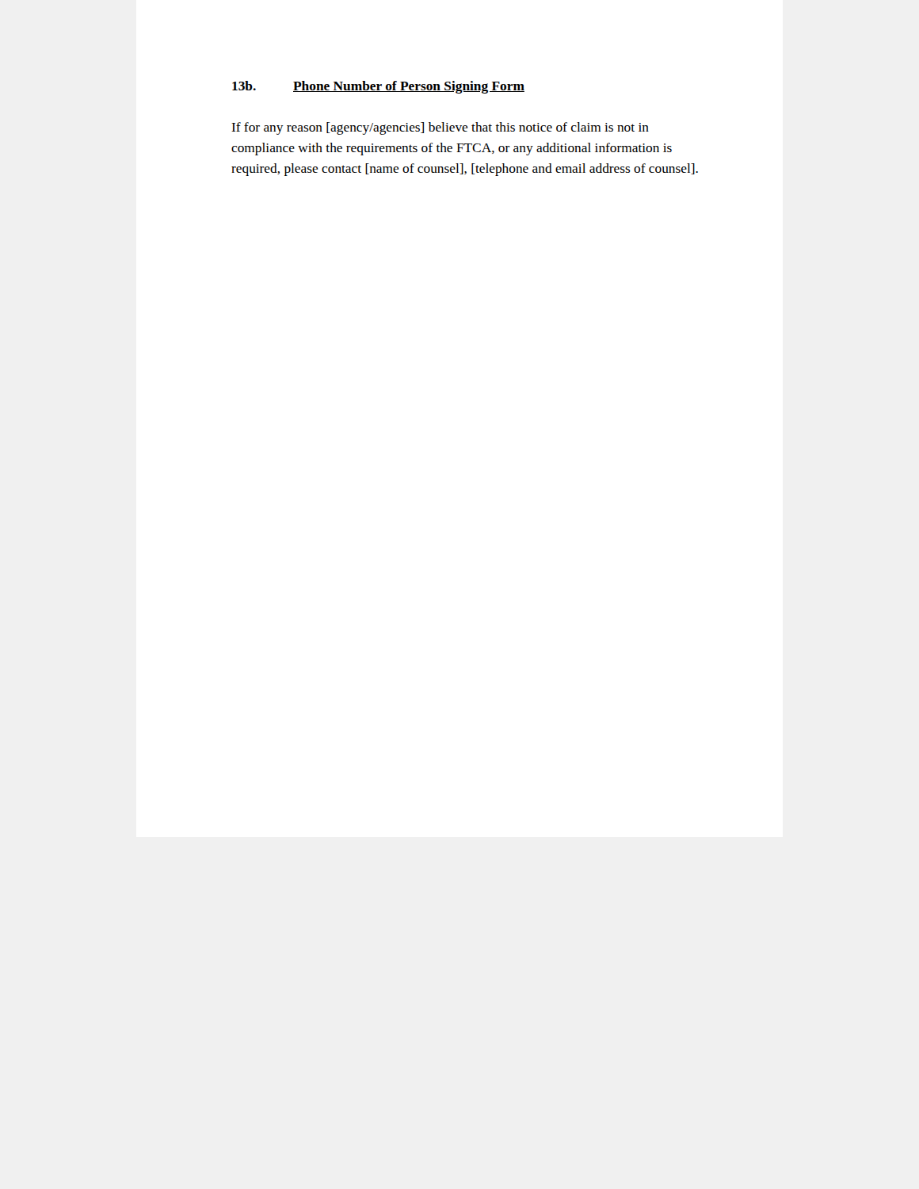13b. Phone Number of Person Signing Form
If for any reason [agency/agencies] believe that this notice of claim is not in compliance with the requirements of the FTCA, or any additional information is required, please contact [name of counsel], [telephone and email address of counsel].